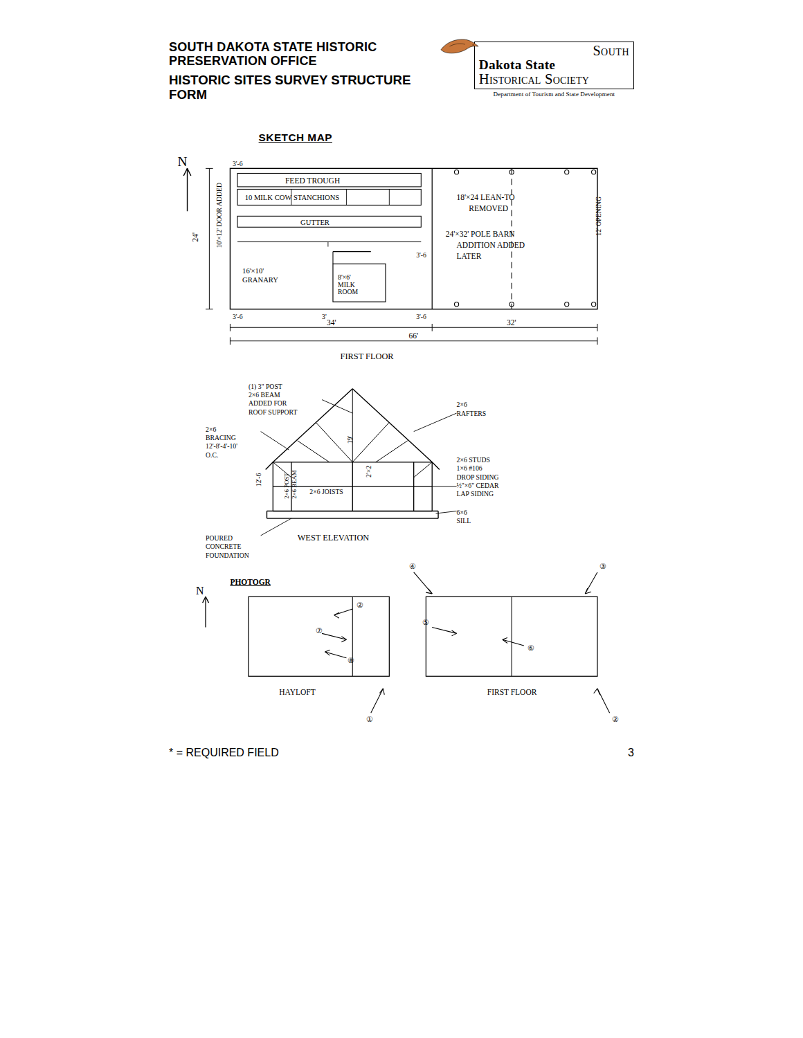SOUTH DAKOTA STATE HISTORIC PRESERVATION OFFICE
HISTORIC SITES SURVEY STRUCTURE FORM
South
Dakota State
Historical Society
Department of Tourism and State Development
SKETCH MAP
N FEED TROUGH 10 MILK COW STANCHIONS GUTTER 16'×10' GRANARY 8'×6' MILK ROOM 18'×24 LEAN-TO REMOVED 24'×32' POLE BARN ADDITION ADDED LATER 12' OPENING 10'×12' DOOR ADDED 3'-6 3'-6 3'-6 3'-6 3' 24' 34' 32' 66' FIRST FLOOR (1) 3" POST 2×6 BEAM ADDED FOR ROOF SUPPORT 2×6 RAFTERS 2×6 STUDS 1×6 #106 DROP SIDING ½"×6" CEDAR LAP SIDING 6×6 SILL 2×6 BRACING 12'-8'-4'-10' O.C. POURED CONCRETE FOUNDATION WEST ELEVATION 19' 2'×2 12'-6 2×6 JOISTS 2×6 POST 2×6 BEAM PHOTOGR N HAYLOFT FIRST FLOOR ② ⑦ ⑧ ⑤ ⑥ ④ ③ ① ②
* = REQUIRED FIELD 3